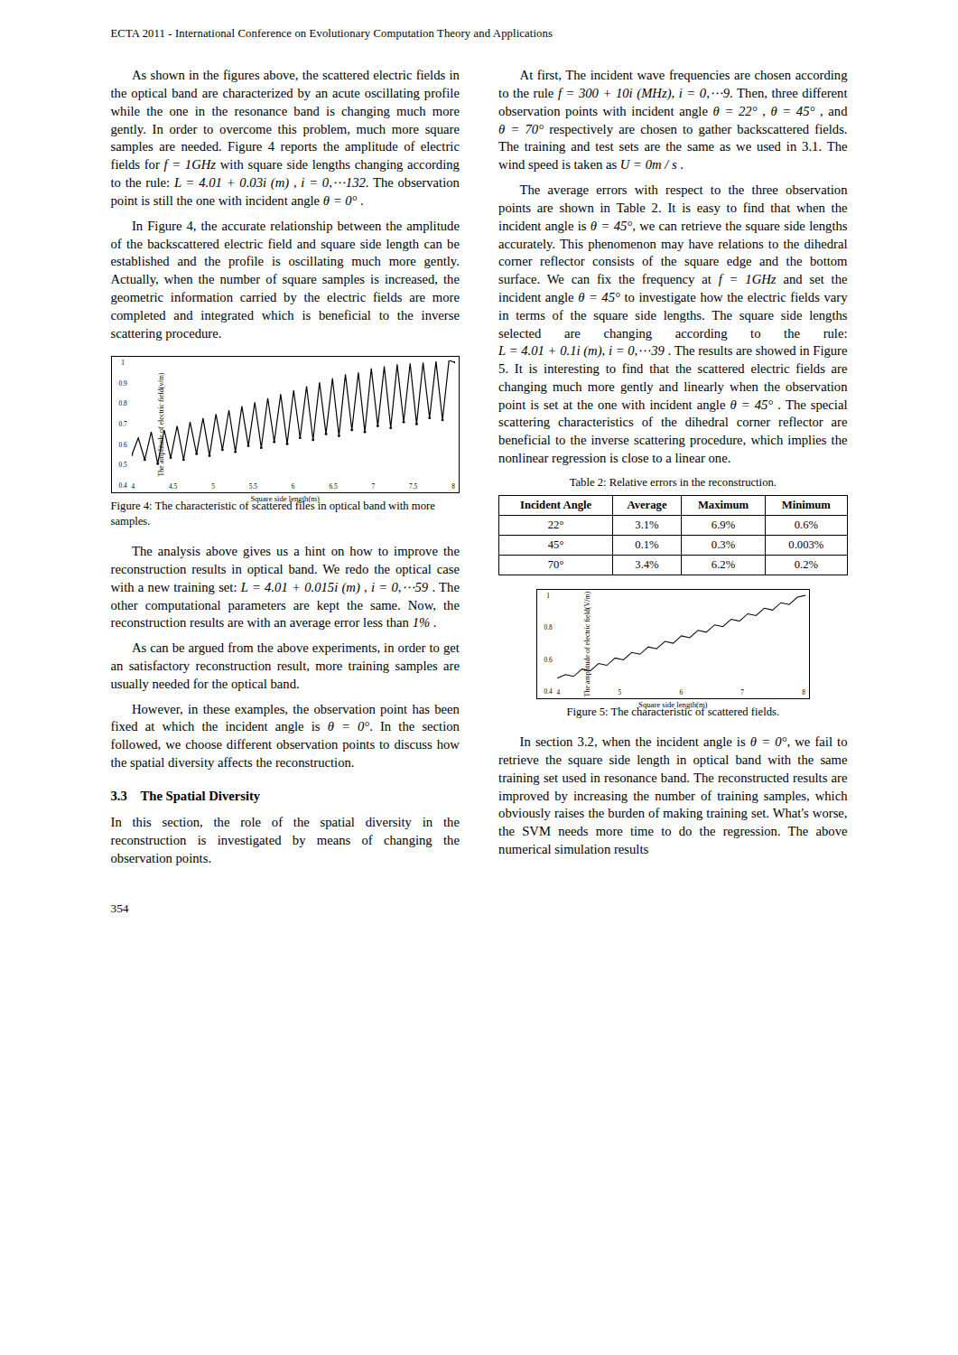ECTA 2011 - International Conference on Evolutionary Computation Theory and Applications
As shown in the figures above, the scattered electric fields in the optical band are characterized by an acute oscillating profile while the one in the resonance band is changing much more gently. In order to overcome this problem, much more square samples are needed. Figure 4 reports the amplitude of electric fields for f = 1GHz with square side lengths changing according to the rule: L = 4.01 + 0.03i (m) , i = 0,⋯132. The observation point is still the one with incident angle θ = 0° .
In Figure 4, the accurate relationship between the amplitude of the backscattered electric field and square side length can be established and the profile is oscillating much more gently. Actually, when the number of square samples is increased, the geometric information carried by the electric fields are more completed and integrated which is beneficial to the inverse scattering procedure.
The amplitude of electric field(v/m)
1 0.9 0.8 0.7 0.6 0.5 0.4
44.555.566.577.58
Square side length(m)
Figure 4: The characteristic of scattered files in optical band with more samples.
The analysis above gives us a hint on how to improve the reconstruction results in optical band. We redo the optical case with a new training set: L = 4.01 + 0.015i (m) , i = 0,⋯59 . The other computational parameters are kept the same. Now, the reconstruction results are with an average error less than 1% .
As can be argued from the above experiments, in order to get an satisfactory reconstruction result, more training samples are usually needed for the optical band.
However, in these examples, the observation point has been fixed at which the incident angle is θ = 0°. In the section followed, we choose different observation points to discuss how the spatial diversity affects the reconstruction.
3.3 The Spatial Diversity
In this section, the role of the spatial diversity in the reconstruction is investigated by means of changing the observation points.
At first, The incident wave frequencies are chosen according to the rule f = 300 + 10i (MHz), i = 0,⋯9. Then, three different observation points with incident angle θ = 22° , θ = 45° , and θ = 70° respectively are chosen to gather backscattered fields. The training and test sets are the same as we used in 3.1. The wind speed is taken as U = 0m / s .
The average errors with respect to the three observation points are shown in Table 2. It is easy to find that when the incident angle is θ = 45°, we can retrieve the square side lengths accurately. This phenomenon may have relations to the dihedral corner reflector consists of the square edge and the bottom surface. We can fix the frequency at f = 1GHz and set the incident angle θ = 45° to investigate how the electric fields vary in terms of the square side lengths. The square side lengths selected are changing according to the rule: L = 4.01 + 0.1i (m), i = 0,⋯39 . The results are showed in Figure 5. It is interesting to find that the scattered electric fields are changing much more gently and linearly when the observation point is set at the one with incident angle θ = 45° . The special scattering characteristics of the dihedral corner reflector are beneficial to the inverse scattering procedure, which implies the nonlinear regression is close to a linear one.
Table 2: Relative errors in the reconstruction.
| Incident Angle | Average | Maximum | Minimum |
| --- | --- | --- | --- |
| 22° | 3.1% | 6.9% | 0.6% |
| 45° | 0.1% | 0.3% | 0.003% |
| 70° | 3.4% | 6.2% | 0.2% |
The amplitude of electric field(V/m)
1 0.8 0.6 0.4
45678
Square side length(m)
Figure 5: The characteristic of scattered fields.
In section 3.2, when the incident angle is θ = 0°, we fail to retrieve the square side length in optical band with the same training set used in resonance band. The reconstructed results are improved by increasing the number of training samples, which obviously raises the burden of making training set. What's worse, the SVM needs more time to do the regression. The above numerical simulation results
354